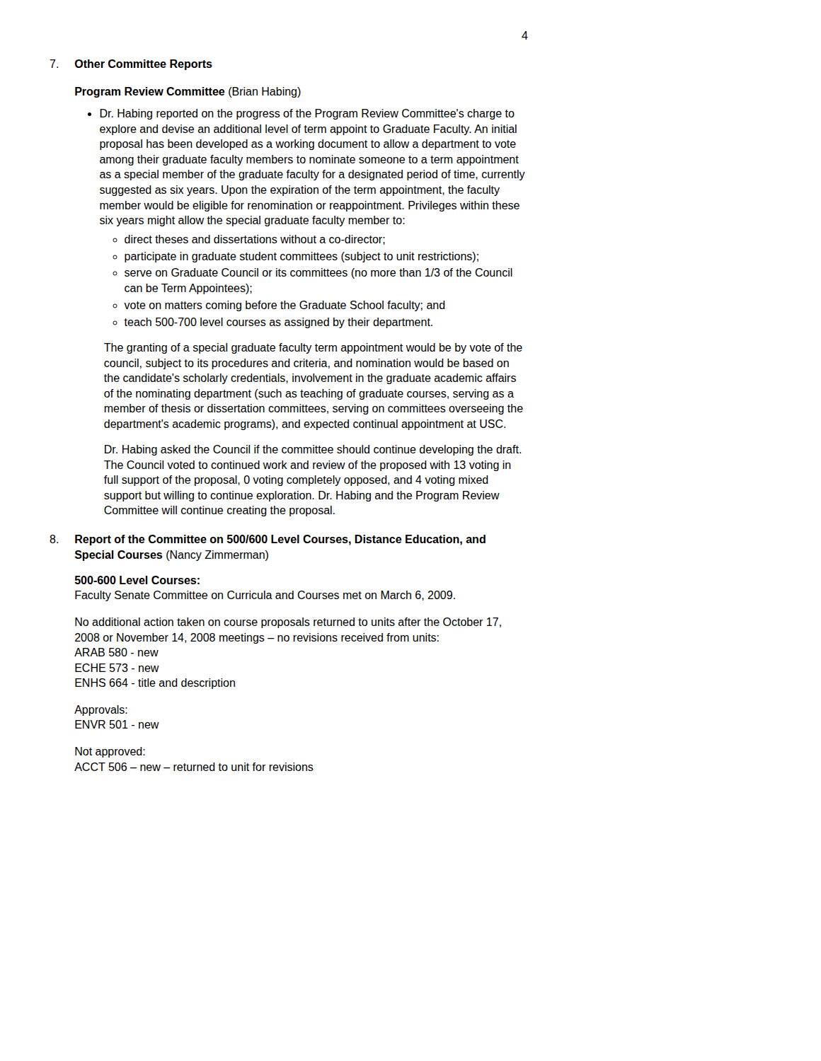4
7. Other Committee Reports
Program Review Committee (Brian Habing)
Dr. Habing reported on the progress of the Program Review Committee's charge to explore and devise an additional level of term appoint to Graduate Faculty. An initial proposal has been developed as a working document to allow a department to vote among their graduate faculty members to nominate someone to a term appointment as a special member of the graduate faculty for a designated period of time, currently suggested as six years. Upon the expiration of the term appointment, the faculty member would be eligible for renomination or reappointment. Privileges within these six years might allow the special graduate faculty member to:
direct theses and dissertations without a co-director;
participate in graduate student committees (subject to unit restrictions);
serve on Graduate Council or its committees (no more than 1/3 of the Council can be Term Appointees);
vote on matters coming before the Graduate School faculty; and
teach 500-700 level courses as assigned by their department.
The granting of a special graduate faculty term appointment would be by vote of the council, subject to its procedures and criteria, and nomination would be based on the candidate's scholarly credentials, involvement in the graduate academic affairs of the nominating department (such as teaching of graduate courses, serving as a member of thesis or dissertation committees, serving on committees overseeing the department's academic programs), and expected continual appointment at USC.
Dr. Habing asked the Council if the committee should continue developing the draft. The Council voted to continued work and review of the proposed with 13 voting in full support of the proposal, 0 voting completely opposed, and 4 voting mixed support but willing to continue exploration. Dr. Habing and the Program Review Committee will continue creating the proposal.
8. Report of the Committee on 500/600 Level Courses, Distance Education, and Special Courses (Nancy Zimmerman)
500-600 Level Courses:
Faculty Senate Committee on Curricula and Courses met on March 6, 2009.
No additional action taken on course proposals returned to units after the October 17, 2008 or November 14, 2008 meetings – no revisions received from units:
ARAB 580 - new
ECHE 573 - new
ENHS 664 - title and description
Approvals:
ENVR 501 - new
Not approved:
ACCT 506 – new – returned to unit for revisions